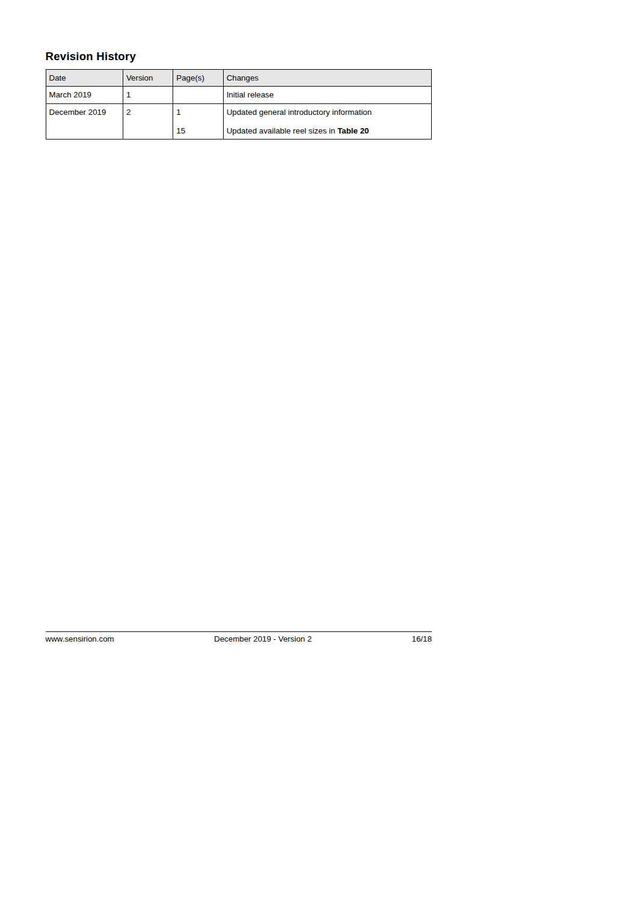Revision History
| Date | Version | Page(s) | Changes |
| --- | --- | --- | --- |
| March 2019 | 1 | | Initial release |
| December 2019 | 2 | 1 15 | Updated general introductory information Updated available reel sizes in Table 20 |
www.sensirion.com
December 2019 - Version 2
16/18